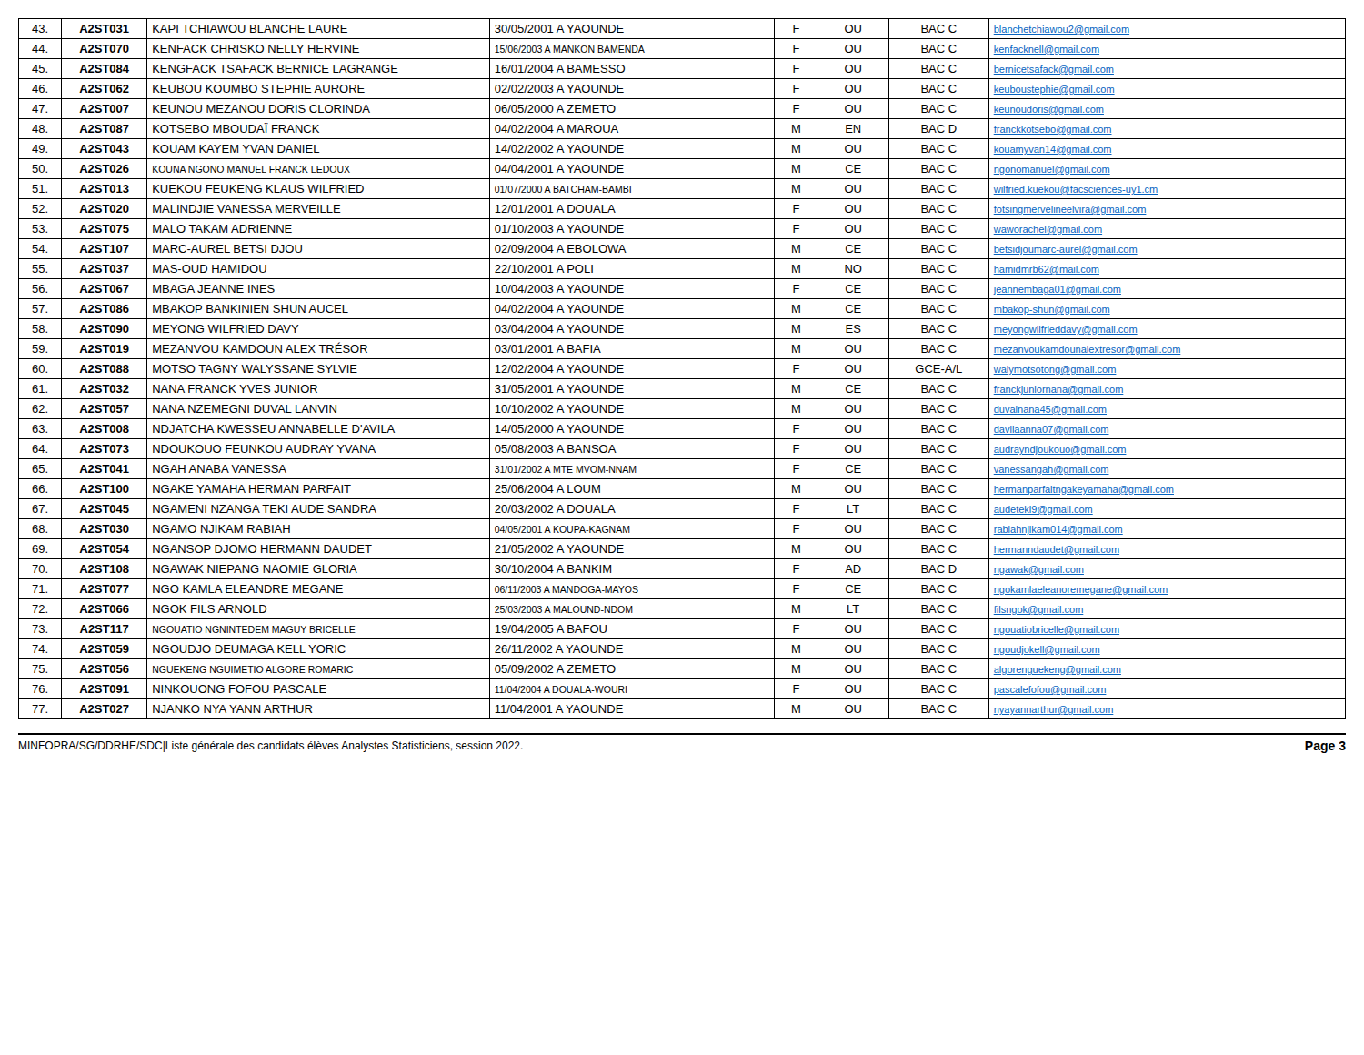| 43. | A2ST031 | KAPI TCHIAWOU BLANCHE LAURE | 30/05/2001 A YAOUNDE | F | OU | BAC C | blanchetchiawou2@gmail.com |
| 44. | A2ST070 | KENFACK CHRISKO NELLY HERVINE | 15/06/2003 A MANKON BAMENDA | F | OU | BAC C | kenfacknell@gmail.com |
| 45. | A2ST084 | KENGFACK TSAFACK BERNICE LAGRANGE | 16/01/2004 A BAMESSO | F | OU | BAC C | bernicetsafack@gmail.com |
| 46. | A2ST062 | KEUBOU KOUMBO STEPHIE AURORE | 02/02/2003 A YAOUNDE | F | OU | BAC C | keuboustephie@gmail.com |
| 47. | A2ST007 | KEUNOU MEZANOU DORIS CLORINDA | 06/05/2000 A ZEMETO | F | OU | BAC C | keunoudoris@gmail.com |
| 48. | A2ST087 | KOTSEBO MBOUDAÏ FRANCK | 04/02/2004 A MAROUA | M | EN | BAC D | franckkotsebo@gmail.com |
| 49. | A2ST043 | KOUAM KAYEM YVAN DANIEL | 14/02/2002 A YAOUNDE | M | OU | BAC C | kouamyvan14@gmail.com |
| 50. | A2ST026 | KOUNA NGONO MANUEL FRANCK LEDOUX | 04/04/2001 A YAOUNDE | M | CE | BAC C | ngonomanuel@gmail.com |
| 51. | A2ST013 | KUEKOU FEUKENG KLAUS WILFRIED | 01/07/2000 A BATCHAM-BAMBI | M | OU | BAC C | wilfried.kuekou@facsciences-uy1.cm |
| 52. | A2ST020 | MALINDJIE VANESSA MERVEILLE | 12/01/2001 A DOUALA | F | OU | BAC C | fotsingmervelineelvira@gmail.com |
| 53. | A2ST075 | MALO TAKAM ADRIENNE | 01/10/2003 A YAOUNDE | F | OU | BAC C | waworachel@gmail.com |
| 54. | A2ST107 | MARC-AUREL BETSI DJOU | 02/09/2004 A EBOLOWA | M | CE | BAC C | betsidjoumarc-aurel@gmail.com |
| 55. | A2ST037 | MAS-OUD HAMIDOU | 22/10/2001 A POLI | M | NO | BAC C | hamidmrb62@mail.com |
| 56. | A2ST067 | MBAGA JEANNE INES | 10/04/2003 A YAOUNDE | F | CE | BAC C | jeannembaga01@gmail.com |
| 57. | A2ST086 | MBAKOP BANKINIEN SHUN AUCEL | 04/02/2004 A YAOUNDE | M | CE | BAC C | mbakop-shun@gmail.com |
| 58. | A2ST090 | MEYONG WILFRIED DAVY | 03/04/2004 A YAOUNDE | M | ES | BAC C | meyongwilfrieddavy@gmail.com |
| 59. | A2ST019 | MEZANVOU KAMDOUN ALEX TRÉSOR | 03/01/2001 A BAFIA | M | OU | BAC C | mezanvoukamdounalextresor@gmail.com |
| 60. | A2ST088 | MOTSO TAGNY WALYSSANE SYLVIE | 12/02/2004 A YAOUNDE | F | OU | GCE-A/L | walymotsotong@gmail.com |
| 61. | A2ST032 | NANA FRANCK YVES JUNIOR | 31/05/2001 A YAOUNDE | M | CE | BAC C | franckjuniornana@gmail.com |
| 62. | A2ST057 | NANA NZEMEGNI DUVAL LANVIN | 10/10/2002 A YAOUNDE | M | OU | BAC C | duvalnana45@gmail.com |
| 63. | A2ST008 | NDJATCHA KWESSEU ANNABELLE D'AVILA | 14/05/2000 A YAOUNDE | F | OU | BAC C | davilaanna07@gmail.com |
| 64. | A2ST073 | NDOUKOUO FEUNKOU AUDRAY YVANA | 05/08/2003 A BANSOA | F | OU | BAC C | audrayndjoukouo@gmail.com |
| 65. | A2ST041 | NGAH ANABA VANESSA | 31/01/2002 A MTE MVOM-NNAM | F | CE | BAC C | vanessangah@gmail.com |
| 66. | A2ST100 | NGAKE YAMAHA HERMAN PARFAIT | 25/06/2004 A LOUM | M | OU | BAC C | hermanparfaitngakeyamaha@gmail.com |
| 67. | A2ST045 | NGAMENI NZANGA TEKI AUDE SANDRA | 20/03/2002 A DOUALA | F | LT | BAC C | audeteki9@gmail.com |
| 68. | A2ST030 | NGAMO NJIKAM RABIAH | 04/05/2001 A KOUPA-KAGNAM | F | OU | BAC C | rabiahnjikam014@gmail.com |
| 69. | A2ST054 | NGANSOP DJOMO HERMANN DAUDET | 21/05/2002 A YAOUNDE | M | OU | BAC C | hermanndaudet@gmail.com |
| 70. | A2ST108 | NGAWAK NIEPANG NAOMIE GLORIA | 30/10/2004 A BANKIM | F | AD | BAC D | ngawak@gmail.com |
| 71. | A2ST077 | NGO KAMLA ELEANDRE MEGANE | 06/11/2003 A MANDOGA-MAYOS | F | CE | BAC C | ngokamlaeleanoremegane@gmail.com |
| 72. | A2ST066 | NGOK FILS ARNOLD | 25/03/2003 A MALOUND-NDOM | M | LT | BAC C | filsngok@gmail.com |
| 73. | A2ST117 | NGOUATIO NGNINTEDEM MAGUY BRICELLE | 19/04/2005 A BAFOU | F | OU | BAC C | ngouatiobricelle@gmail.com |
| 74. | A2ST059 | NGOUDJO DEUMAGA KELL YORIC | 26/11/2002 A YAOUNDE | M | OU | BAC C | ngoudjokell@gmail.com |
| 75. | A2ST056 | NGUEKENG NGUIMETIO ALGORE ROMARIC | 05/09/2002 A ZEMETO | M | OU | BAC C | algorenguekeng@gmail.com |
| 76. | A2ST091 | NINKOUONG FOFOU PASCALE | 11/04/2004 A DOUALA-WOURI | F | OU | BAC C | pascalefofou@gmail.com |
| 77. | A2ST027 | NJANKO NYA YANN ARTHUR | 11/04/2001 A YAOUNDE | M | OU | BAC C | nyayannarthur@gmail.com |
MINFOPRA/SG/DDRHE/SDC|Liste générale des candidats élèves Analystes Statisticiens, session 2022.
Page 3